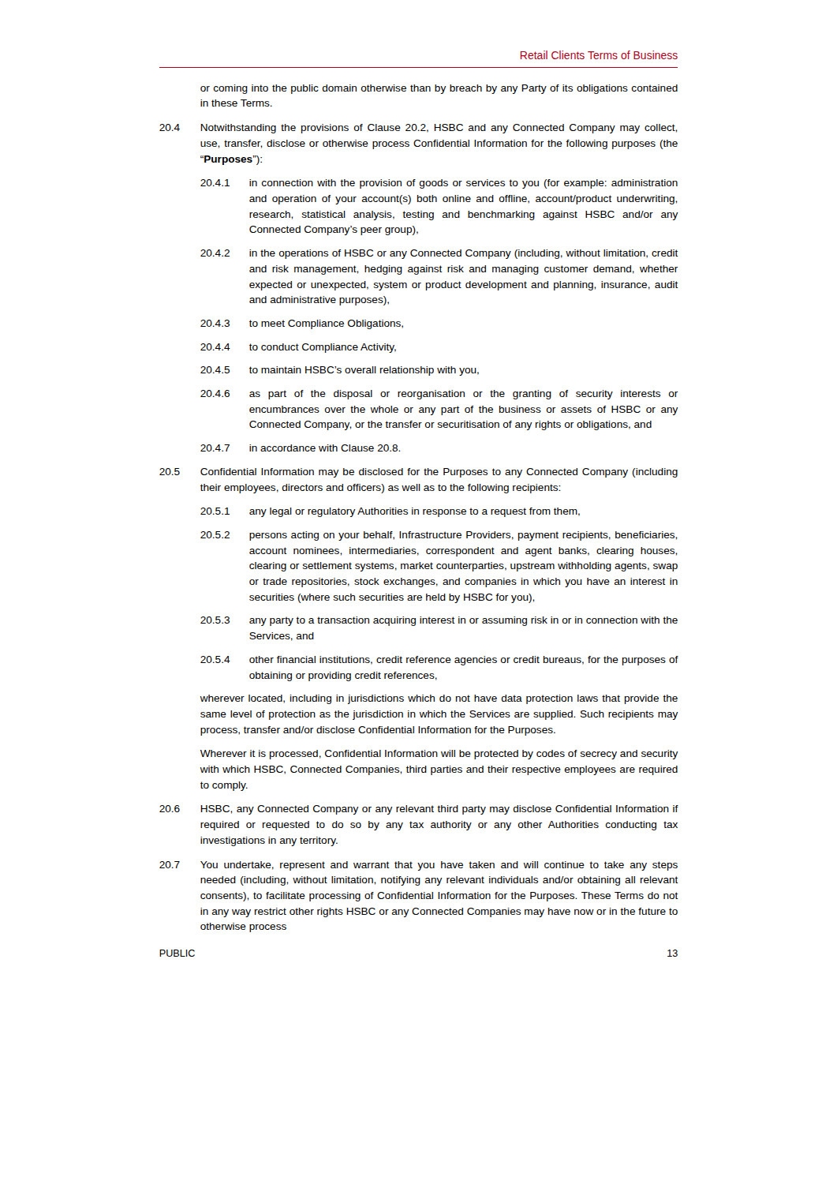Retail Clients Terms of Business
or coming into the public domain otherwise than by breach by any Party of its obligations contained in these Terms.
20.4
Notwithstanding the provisions of Clause 20.2, HSBC and any Connected Company may collect, use, transfer, disclose or otherwise process Confidential Information for the following purposes (the “Purposes”):
20.4.1
in connection with the provision of goods or services to you (for example: administration and operation of your account(s) both online and offline, account/product underwriting, research, statistical analysis, testing and benchmarking against HSBC and/or any Connected Company’s peer group),
20.4.2
in the operations of HSBC or any Connected Company (including, without limitation, credit and risk management, hedging against risk and managing customer demand, whether expected or unexpected, system or product development and planning, insurance, audit and administrative purposes),
20.4.3
to meet Compliance Obligations,
20.4.4
to conduct Compliance Activity,
20.4.5
to maintain HSBC’s overall relationship with you,
20.4.6
as part of the disposal or reorganisation or the granting of security interests or encumbrances over the whole or any part of the business or assets of HSBC or any Connected Company, or the transfer or securitisation of any rights or obligations, and
20.4.7
in accordance with Clause 20.8.
20.5
Confidential Information may be disclosed for the Purposes to any Connected Company (including their employees, directors and officers) as well as to the following recipients:
20.5.1
any legal or regulatory Authorities in response to a request from them,
20.5.2
persons acting on your behalf, Infrastructure Providers, payment recipients, beneficiaries, account nominees, intermediaries, correspondent and agent banks, clearing houses, clearing or settlement systems, market counterparties, upstream withholding agents, swap or trade repositories, stock exchanges, and companies in which you have an interest in securities (where such securities are held by HSBC for you),
20.5.3
any party to a transaction acquiring interest in or assuming risk in or in connection with the Services, and
20.5.4
other financial institutions, credit reference agencies or credit bureaus, for the purposes of obtaining or providing credit references,
wherever located, including in jurisdictions which do not have data protection laws that provide the same level of protection as the jurisdiction in which the Services are supplied. Such recipients may process, transfer and/or disclose Confidential Information for the Purposes.
Wherever it is processed, Confidential Information will be protected by codes of secrecy and security with which HSBC, Connected Companies, third parties and their respective employees are required to comply.
20.6
HSBC, any Connected Company or any relevant third party may disclose Confidential Information if required or requested to do so by any tax authority or any other Authorities conducting tax investigations in any territory.
20.7
You undertake, represent and warrant that you have taken and will continue to take any steps needed (including, without limitation, notifying any relevant individuals and/or obtaining all relevant consents), to facilitate processing of Confidential Information for the Purposes. These Terms do not in any way restrict other rights HSBC or any Connected Companies may have now or in the future to otherwise process
PUBLIC 13